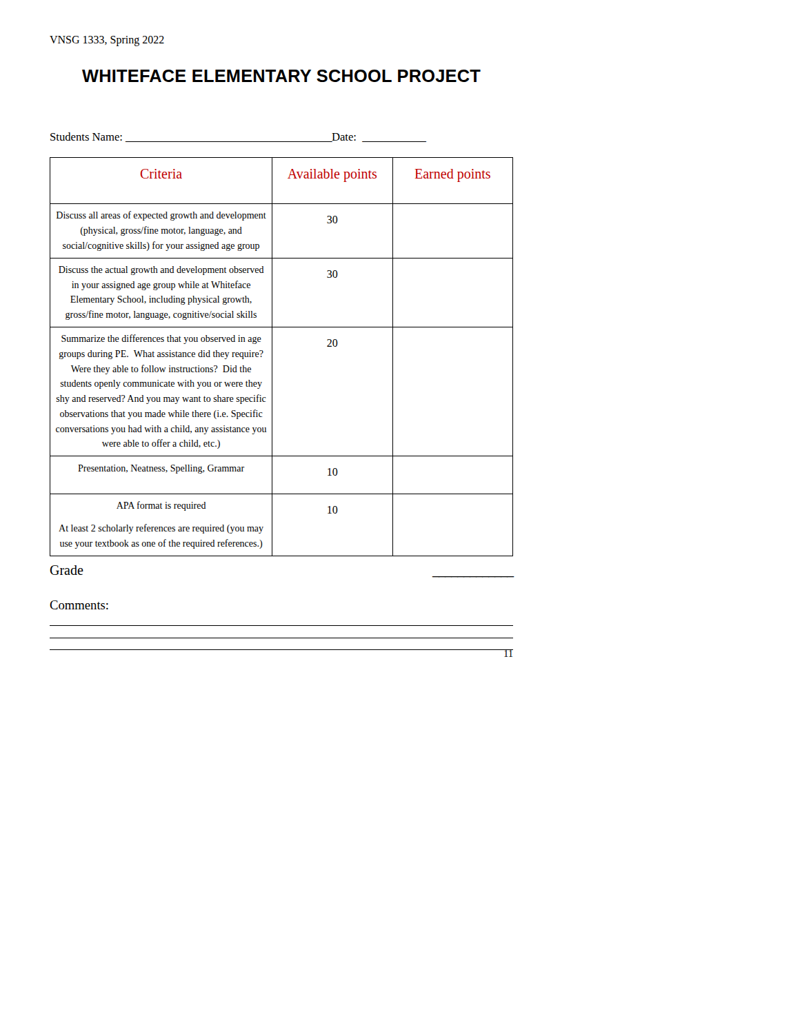VNSG 1333, Spring 2022
WHITEFACE ELEMENTARY SCHOOL PROJECT
Students Name: _______________________________________Date: ____________
| Criteria | Available points | Earned points |
| --- | --- | --- |
| Discuss all areas of expected growth and development (physical, gross/fine motor, language, and social/cognitive skills) for your assigned age group | 30 | |
| Discuss the actual growth and development observed in your assigned age group while at Whiteface Elementary School, including physical growth, gross/fine motor, language, cognitive/social skills | 30 | |
| Summarize the differences that you observed in age groups during PE. What assistance did they require? Were they able to follow instructions? Did the students openly communicate with you or were they shy and reserved? And you may want to share specific observations that you made while there (i.e. Specific conversations you had with a child, any assistance you were able to offer a child, etc.) | 20 | |
| Presentation, Neatness, Spelling, Grammar | 10 | |
| APA format is required At least 2 scholarly references are required (you may use your textbook as one of the required references.) | 10 | |
Grade _____________
Comments:
11